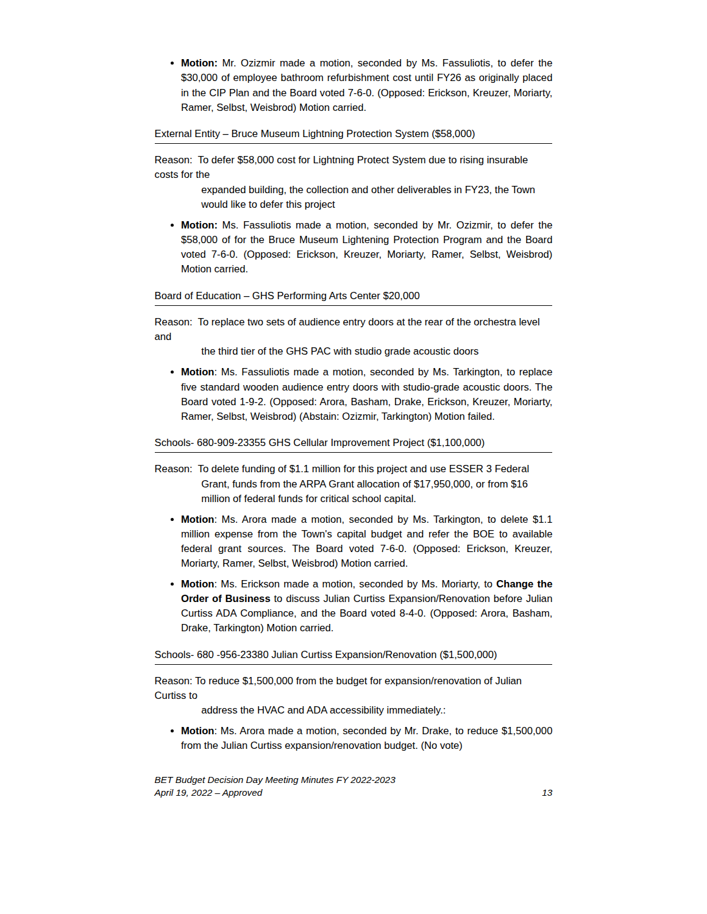Motion: Mr. Ozizmir made a motion, seconded by Ms. Fassuliotis, to defer the $30,000 of employee bathroom refurbishment cost until FY26 as originally placed in the CIP Plan and the Board voted 7-6-0. (Opposed: Erickson, Kreuzer, Moriarty, Ramer, Selbst, Weisbrod) Motion carried.
External Entity – Bruce Museum Lightning Protection System ($58,000)
Reason: To defer $58,000 cost for Lightning Protect System due to rising insurable costs for the expanded building, the collection and other deliverables in FY23, the Town would like to defer this project
Motion: Ms. Fassuliotis made a motion, seconded by Mr. Ozizmir, to defer the $58,000 of for the Bruce Museum Lightening Protection Program and the Board voted 7-6-0. (Opposed: Erickson, Kreuzer, Moriarty, Ramer, Selbst, Weisbrod) Motion carried.
Board of Education – GHS Performing Arts Center $20,000
Reason: To replace two sets of audience entry doors at the rear of the orchestra level and the third tier of the GHS PAC with studio grade acoustic doors
Motion: Ms. Fassuliotis made a motion, seconded by Ms. Tarkington, to replace five standard wooden audience entry doors with studio-grade acoustic doors. The Board voted 1-9-2. (Opposed: Arora, Basham, Drake, Erickson, Kreuzer, Moriarty, Ramer, Selbst, Weisbrod) (Abstain: Ozizmir, Tarkington) Motion failed.
Schools- 680-909-23355 GHS Cellular Improvement Project ($1,100,000)
Reason: To delete funding of $1.1 million for this project and use ESSER 3 Federal Grant, funds from the ARPA Grant allocation of $17,950,000, or from $16 million of federal funds for critical school capital.
Motion: Ms. Arora made a motion, seconded by Ms. Tarkington, to delete $1.1 million expense from the Town's capital budget and refer the BOE to available federal grant sources. The Board voted 7-6-0. (Opposed: Erickson, Kreuzer, Moriarty, Ramer, Selbst, Weisbrod) Motion carried.
Motion: Ms. Erickson made a motion, seconded by Ms. Moriarty, to Change the Order of Business to discuss Julian Curtiss Expansion/Renovation before Julian Curtiss ADA Compliance, and the Board voted 8-4-0. (Opposed: Arora, Basham, Drake, Tarkington) Motion carried.
Schools- 680 -956-23380 Julian Curtiss Expansion/Renovation ($1,500,000)
Reason: To reduce $1,500,000 from the budget for expansion/renovation of Julian Curtiss to address the HVAC and ADA accessibility immediately.:
Motion: Ms. Arora made a motion, seconded by Mr. Drake, to reduce $1,500,000 from the Julian Curtiss expansion/renovation budget. (No vote)
BET Budget Decision Day Meeting Minutes FY 2022-2023
April 19, 2022 – Approved 13